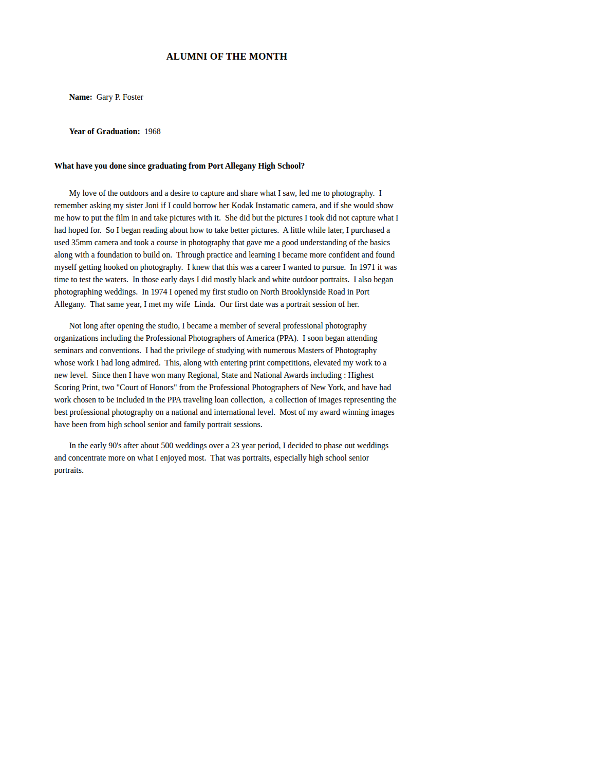ALUMNI OF THE MONTH
Name: Gary P. Foster
Year of Graduation: 1968
What have you done since graduating from Port Allegany High School?
My love of the outdoors and a desire to capture and share what I saw, led me to photography. I remember asking my sister Joni if I could borrow her Kodak Instamatic camera, and if she would show me how to put the film in and take pictures with it. She did but the pictures I took did not capture what I had hoped for. So I began reading about how to take better pictures. A little while later, I purchased a used 35mm camera and took a course in photography that gave me a good understanding of the basics along with a foundation to build on. Through practice and learning I became more confident and found myself getting hooked on photography. I knew that this was a career I wanted to pursue. In 1971 it was time to test the waters. In those early days I did mostly black and white outdoor portraits. I also began photographing weddings. In 1974 I opened my first studio on North Brooklynside Road in Port Allegany. That same year, I met my wife Linda. Our first date was a portrait session of her.
Not long after opening the studio, I became a member of several professional photography organizations including the Professional Photographers of America (PPA). I soon began attending seminars and conventions. I had the privilege of studying with numerous Masters of Photography whose work I had long admired. This, along with entering print competitions, elevated my work to a new level. Since then I have won many Regional, State and National Awards including : Highest Scoring Print, two "Court of Honors" from the Professional Photographers of New York, and have had work chosen to be included in the PPA traveling loan collection, a collection of images representing the best professional photography on a national and international level. Most of my award winning images have been from high school senior and family portrait sessions.
In the early 90's after about 500 weddings over a 23 year period, I decided to phase out weddings and concentrate more on what I enjoyed most. That was portraits, especially high school senior portraits.